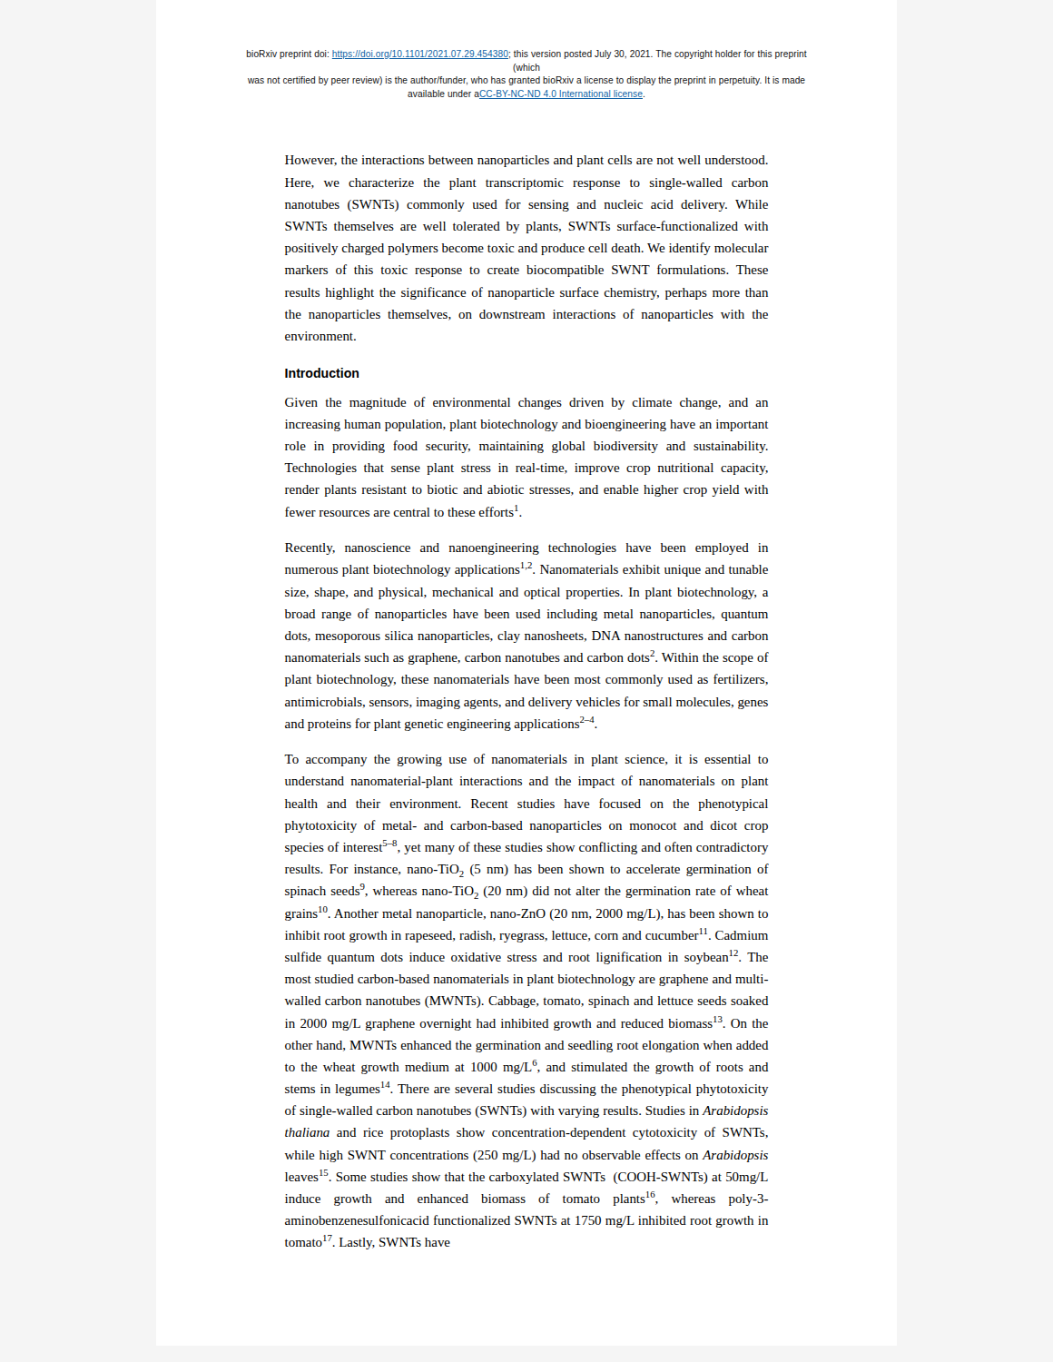bioRxiv preprint doi: https://doi.org/10.1101/2021.07.29.454380; this version posted July 30, 2021. The copyright holder for this preprint (which was not certified by peer review) is the author/funder, who has granted bioRxiv a license to display the preprint in perpetuity. It is made available under aCC-BY-NC-ND 4.0 International license.
However, the interactions between nanoparticles and plant cells are not well understood. Here, we characterize the plant transcriptomic response to single-walled carbon nanotubes (SWNTs) commonly used for sensing and nucleic acid delivery. While SWNTs themselves are well tolerated by plants, SWNTs surface-functionalized with positively charged polymers become toxic and produce cell death. We identify molecular markers of this toxic response to create biocompatible SWNT formulations. These results highlight the significance of nanoparticle surface chemistry, perhaps more than the nanoparticles themselves, on downstream interactions of nanoparticles with the environment.
Introduction
Given the magnitude of environmental changes driven by climate change, and an increasing human population, plant biotechnology and bioengineering have an important role in providing food security, maintaining global biodiversity and sustainability. Technologies that sense plant stress in real-time, improve crop nutritional capacity, render plants resistant to biotic and abiotic stresses, and enable higher crop yield with fewer resources are central to these efforts1.
Recently, nanoscience and nanoengineering technologies have been employed in numerous plant biotechnology applications1,2. Nanomaterials exhibit unique and tunable size, shape, and physical, mechanical and optical properties. In plant biotechnology, a broad range of nanoparticles have been used including metal nanoparticles, quantum dots, mesoporous silica nanoparticles, clay nanosheets, DNA nanostructures and carbon nanomaterials such as graphene, carbon nanotubes and carbon dots2. Within the scope of plant biotechnology, these nanomaterials have been most commonly used as fertilizers, antimicrobials, sensors, imaging agents, and delivery vehicles for small molecules, genes and proteins for plant genetic engineering applications2–4.
To accompany the growing use of nanomaterials in plant science, it is essential to understand nanomaterial-plant interactions and the impact of nanomaterials on plant health and their environment. Recent studies have focused on the phenotypical phytotoxicity of metal- and carbon-based nanoparticles on monocot and dicot crop species of interest5–8, yet many of these studies show conflicting and often contradictory results. For instance, nano-TiO2 (5 nm) has been shown to accelerate germination of spinach seeds9, whereas nano-TiO2 (20 nm) did not alter the germination rate of wheat grains10. Another metal nanoparticle, nano-ZnO (20 nm, 2000 mg/L), has been shown to inhibit root growth in rapeseed, radish, ryegrass, lettuce, corn and cucumber11. Cadmium sulfide quantum dots induce oxidative stress and root lignification in soybean12. The most studied carbon-based nanomaterials in plant biotechnology are graphene and multi-walled carbon nanotubes (MWNTs). Cabbage, tomato, spinach and lettuce seeds soaked in 2000 mg/L graphene overnight had inhibited growth and reduced biomass13. On the other hand, MWNTs enhanced the germination and seedling root elongation when added to the wheat growth medium at 1000 mg/L6, and stimulated the growth of roots and stems in legumes14. There are several studies discussing the phenotypical phytotoxicity of single-walled carbon nanotubes (SWNTs) with varying results. Studies in Arabidopsis thaliana and rice protoplasts show concentration-dependent cytotoxicity of SWNTs, while high SWNT concentrations (250 mg/L) had no observable effects on Arabidopsis leaves15. Some studies show that the carboxylated SWNTs (COOH-SWNTs) at 50mg/L induce growth and enhanced biomass of tomato plants16, whereas poly-3-aminobenzenesulfonicacid functionalized SWNTs at 1750 mg/L inhibited root growth in tomato17. Lastly, SWNTs have